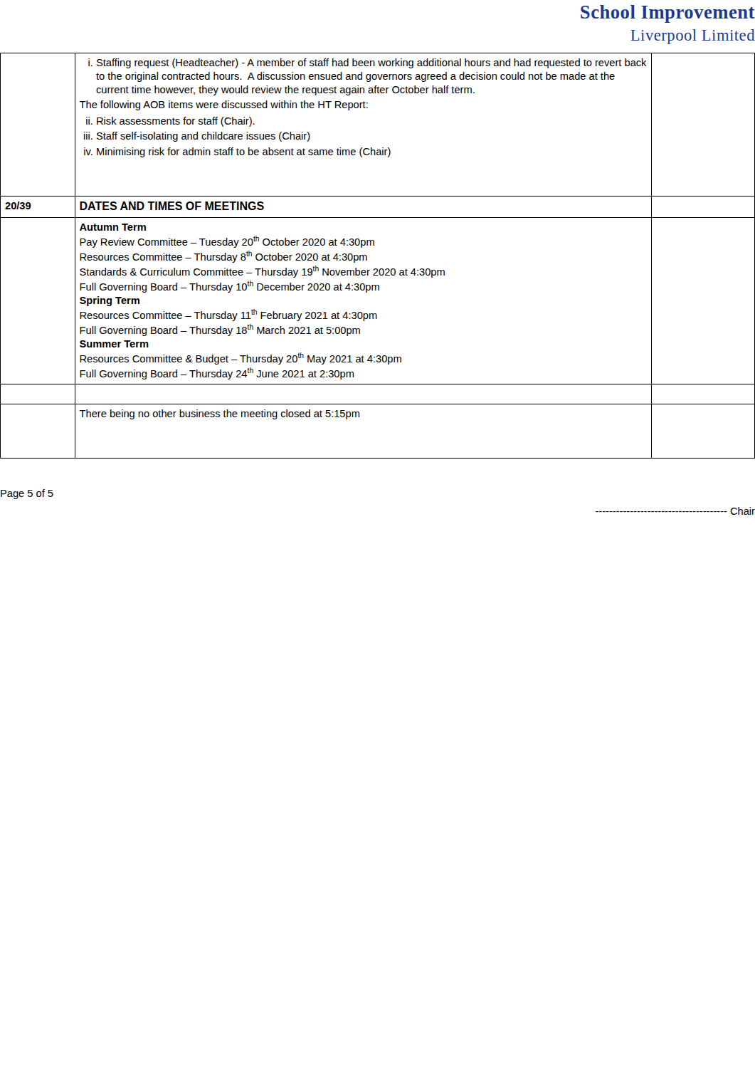School Improvement
Liverpool Limited
| | Staffing request (Headteacher) - A member of staff had been working additional hours and had requested to revert back to the original contracted hours. A discussion ensued and governors agreed a decision could not be made at the current time however, they would review the request again after October half term. The following AOB items were discussed within the HT Report: Risk assessments for staff (Chair). Staff self-isolating and childcare issues (Chair) Minimising risk for admin staff to be absent at same time (Chair) | |
| 20/39 | DATES AND TIMES OF MEETINGS | |
| | Autumn Term Pay Review Committee – Tuesday 20 th October 2020 at 4:30pm Resources Committee – Thursday 8 th October 2020 at 4:30pm Standards & Curriculum Committee – Thursday 19 th November 2020 at 4:30pm Full Governing Board – Thursday 10 th December 2020 at 4:30pm Spring Term Resources Committee – Thursday 11 th February 2021 at 4:30pm Full Governing Board – Thursday 18 th March 2021 at 5:00pm Summer Term Resources Committee & Budget – Thursday 20 th May 2021 at 4:30pm Full Governing Board – Thursday 24 th June 2021 at 2:30pm | |
| | There being no other business the meeting closed at 5:15pm | |
Page 5 of 5
-------------------------------------- Chair